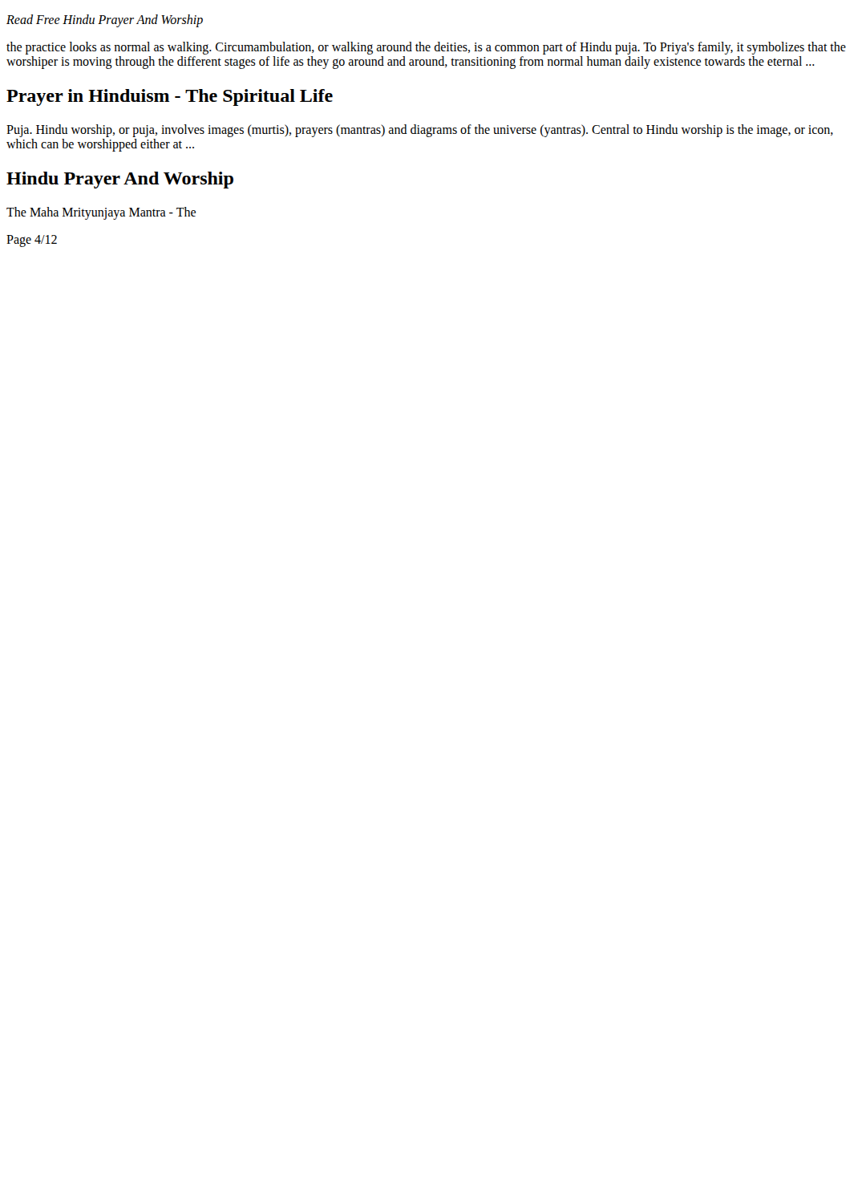Read Free Hindu Prayer And Worship
the practice looks as normal as walking. Circumambulation, or walking around the deities, is a common part of Hindu puja. To Priya's family, it symbolizes that the worshiper is moving through the different stages of life as they go around and around, transitioning from normal human daily existence towards the eternal ...
Prayer in Hinduism - The Spiritual Life
Puja. Hindu worship, or puja, involves images (murtis), prayers (mantras) and diagrams of the universe (yantras). Central to Hindu worship is the image, or icon, which can be worshipped either at ...
Hindu Prayer And Worship
The Maha Mrityunjaya Mantra - The
Page 4/12